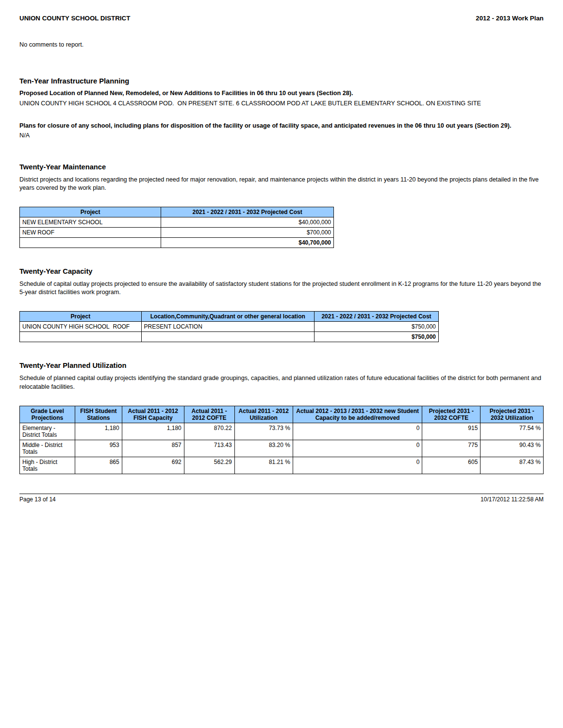UNION COUNTY SCHOOL DISTRICT
2012 - 2013 Work Plan
No comments to report.
Ten-Year Infrastructure Planning
Proposed Location of Planned New, Remodeled, or New Additions to Facilities in 06 thru 10 out years (Section 28).
UNION COUNTY HIGH SCHOOL 4 CLASSROOM POD. ON PRESENT SITE. 6 CLASSROOOM POD AT LAKE BUTLER ELEMENTARY SCHOOL. ON EXISTING SITE
Plans for closure of any school, including plans for disposition of the facility or usage of facility space, and anticipated revenues in the 06 thru 10 out years (Section 29).
N/A
Twenty-Year Maintenance
District projects and locations regarding the projected need for major renovation, repair, and maintenance projects within the district in years 11-20 beyond the projects plans detailed in the five years covered by the work plan.
| Project | 2021 - 2022 / 2031 - 2032 Projected Cost |
| --- | --- |
| NEW ELEMENTARY SCHOOL | $40,000,000 |
| NEW ROOF | $700,000 |
| | $40,700,000 |
Twenty-Year Capacity
Schedule of capital outlay projects projected to ensure the availability of satisfactory student stations for the projected student enrollment in K-12 programs for the future 11-20 years beyond the 5-year district facilities work program.
| Project | Location,Community,Quadrant or other general location | 2021 - 2022 / 2031 - 2032 Projected Cost |
| --- | --- | --- |
| UNION COUNTY HIGH SCHOOL ROOF | PRESENT LOCATION | $750,000 |
| | | $750,000 |
Twenty-Year Planned Utilization
Schedule of planned capital outlay projects identifying the standard grade groupings, capacities, and planned utilization rates of future educational facilities of the district for both permanent and relocatable facilities.
| Grade Level Projections | FISH Student Stations | Actual 2011 - 2012 FISH Capacity | Actual 2011 - 2012 COFTE | Actual 2011 - 2012 Utilization | Actual 2012 - 2013 / 2031 - 2032 new Student Capacity to be added/removed | Projected 2031 - 2032 COFTE | Projected 2031 - 2032 Utilization |
| --- | --- | --- | --- | --- | --- | --- | --- |
| Elementary - District Totals | 1,180 | 1,180 | 870.22 | 73.73 % | 0 | 915 | 77.54 % |
| Middle - District Totals | 953 | 857 | 713.43 | 83.20 % | 0 | 775 | 90.43 % |
| High - District Totals | 865 | 692 | 562.29 | 81.21 % | 0 | 605 | 87.43 % |
Page 13 of 14
10/17/2012 11:22:58 AM